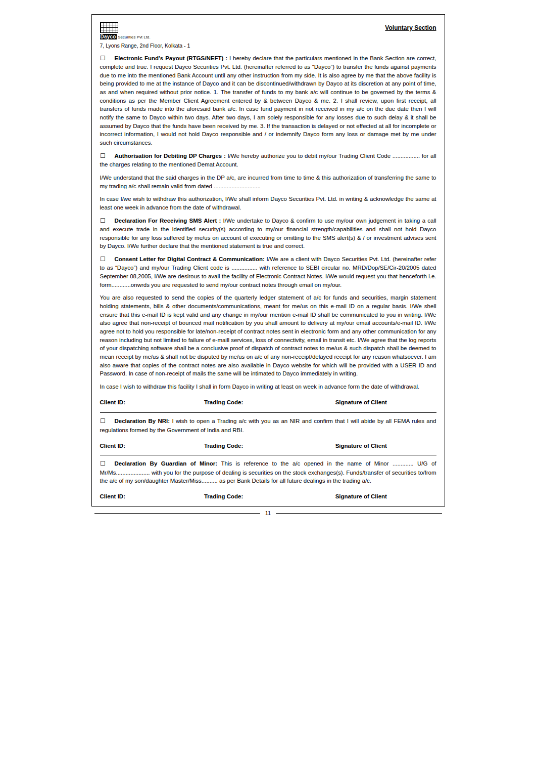Dayco Securities Pvt Ltd.
Voluntary Section
7, Lyons Range, 2nd Floor, Kolkata - 1
☐Electronic Fund's Payout (RTGS/NEFT) : I hereby declare that the particulars mentioned in the Bank Section are correct, complete and true. I request Dayco Securities Pvt. Ltd. (hereinafter referred to as “Dayco”) to transfer the funds against payments due to me into the mentioned Bank Account until any other instruction from my side. It is also agree by me that the above facility is being provided to me at the instance of Dayco and it can be discontinued/withdrawn by Dayco at its discretion at any point of time, as and when required without prior notice. 1. The transfer of funds to my bank a/c will continue to be governed by the terms & conditions as per the Member Client Agreement entered by & between Dayco & me. 2. I shall review, upon first receipt, all transfers of funds made into the aforesaid bank a/c. In case fund payment in not received in my a/c on the due date then I will notify the same to Dayco within two days. After two days, I am solely responsible for any losses due to such delay & it shall be assumed by Dayco that the funds have been received by me. 3. If the transaction is delayed or not effected at all for incomplete or incorrect information, I would not hold Dayco responsible and / or indemnify Dayco form any loss or damage met by me under such circumstances.
☐Authorisation for Debiting DP Charges : I/We hereby authorize you to debit my/our Trading Client Code ................. for all the charges relating to the mentioned Demat Account.
I/We understand that the said charges in the DP a/c, are incurred from time to time & this authorization of transferring the same to my trading a/c shall remain valid from dated .............................
In case I/we wish to withdraw this authorization, I/We shall inform Dayco Securities Pvt. Ltd. in writing & acknowledge the same at least one week in advance from the date of withdrawal.
☐Declaration For Receiving SMS Alert : I/We undertake to Dayco & confirm to use my/our own judgement in taking a call and execute trade in the identified security(s) according to my/our financial strength/capabilities and shall not hold Dayco responsible for any loss suffered by me/us on account of executing or omitting to the SMS alert(s) & / or investment advises sent by Dayco. I/We further declare that the mentioned statement is true and correct.
☐Consent Letter for Digital Contract & Communication: I/We are a client with Dayco Securities Pvt. Ltd. (hereinafter refer to as “Dayco”) and my/our Trading Client code is ................ with reference to SEBI circular no. MRD/Dop/SE/Cir-20/2005 dated September 08,2005, I/We are desirous to avail the facility of Electronic Contract Notes. I/We would request you that henceforth i.e. form............onwrds you are requested to send my/our contract notes through email on my/our.
You are also requested to send the copies of the quarterly ledger statement of a/c for funds and securities, margin statement holding statements, bills & other documents/communications, meant for me/us on this e-mail ID on a regular basis. I/We shell ensure that this e-mail ID is kept valid and any change in my/our mention e-mail ID shall be communicated to you in writing. I/We also agree that non-receipt of bounced mail notification by you shall amount to delivery at my/our email accounts/e-mail ID. I/We agree not to hold you responsible for late/non-receipt of contract notes sent in electronic form and any other communication for any reason including but not limited to failure of e-maill services, loss of connectivity, email in transit etc. I/We agree that the log reports of your dispatching software shall be a conclusive proof of dispatch of contract notes to me/us & such dispatch shall be deemed to mean receipt by me/us & shall not be disputed by me/us on a/c of any non-receipt/delayed receipt for any reason whatsoever. I am also aware that copies of the contract notes are also available in Dayco website for which will be provided with a USER ID and Password. In case of non-receipt of mails the same will be intimated to Dayco immediately in writing.
In case I wish to withdraw this facility I shall in form Dayco in writing at least on week in advance form the date of withdrawal.
Client ID:
Trading Code:
Signature of Client
☐Declaration By NRI: I wish to open a Trading a/c with you as an NIR and confirm that I will abide by all FEMA rules and regulations formed by the Government of India and RBI.
Client ID:
Trading Code:
Signature of Client
☐Declaration By Guardian of Minor: This is reference to the a/c opened in the name of Minor ............. U/G of Mr/Ms..................... with you for the purpose of dealing is securities on the stock exchanges(s). Funds/transfer of securities to/from the a/c of my son/daughter Master/Miss.......... as per Bank Details for all future dealings in the trading a/c.
Client ID:
Trading Code:
Signature of Client
11